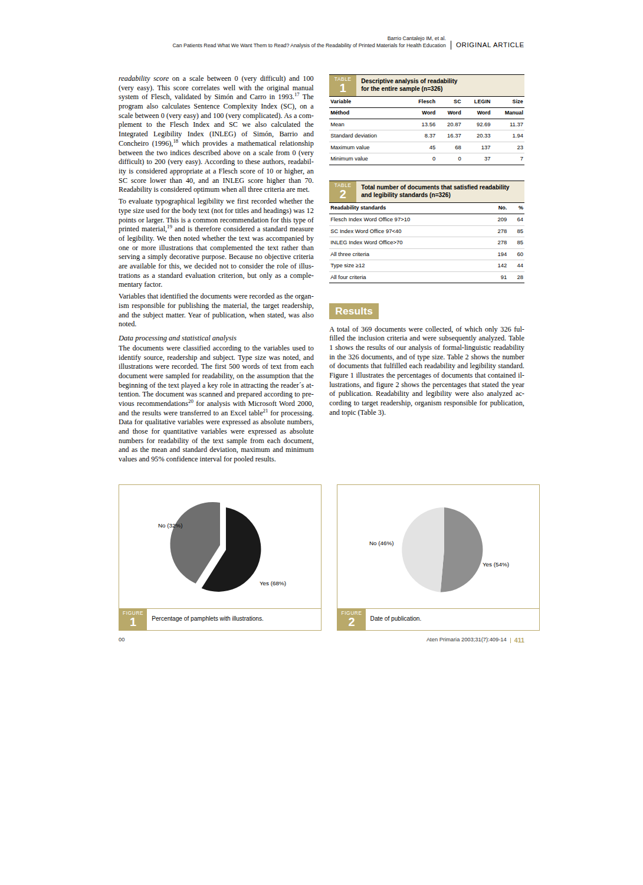Barrio Cantalejo IM, et al.
Can Patients Read What We Want Them to Read? Analysis of the Readability of Printed Materials for Health Education
ORIGINAL ARTICLE
readability score on a scale between 0 (very difficult) and 100 (very easy). This score correlates well with the original manual system of Flesch, validated by Simón and Carro in 1993.17 The program also calculates Sentence Complexity Index (SC), on a scale between 0 (very easy) and 100 (very complicated). As a complement to the Flesch Index and SC we also calculated the Integrated Legibility Index (INLEG) of Simón, Barrio and Concheiro (1996),18 which provides a mathematical relationship between the two indices described above on a scale from 0 (very difficult) to 200 (very easy). According to these authors, readability is considered appropriate at a Flesch score of 10 or higher, an SC score lower than 40, and an INLEG score higher than 70. Readability is considered optimum when all three criteria are met.
To evaluate typographical legibility we first recorded whether the type size used for the body text (not for titles and headings) was 12 points or larger. This is a common recommendation for this type of printed material,19 and is therefore considered a standard measure of legibility. We then noted whether the text was accompanied by one or more illustrations that complemented the text rather than serving a simply decorative purpose. Because no objective criteria are available for this, we decided not to consider the role of illustrations as a standard evaluation criterion, but only as a complementary factor.
Variables that identified the documents were recorded as the organism responsible for publishing the material, the target readership, and the subject matter. Year of publication, when stated, was also noted.
Data processing and statistical analysis
The documents were classified according to the variables used to identify source, readership and subject. Type size was noted, and illustrations were recorded. The first 500 words of text from each document were sampled for readability, on the assumption that the beginning of the text played a key role in attracting the reader´s attention. The document was scanned and prepared according to previous recommendations20 for analysis with Microsoft Word 2000, and the results were transferred to an Excel table21 for processing. Data for qualitative variables were expressed as absolute numbers, and those for quantitative variables were expressed as absolute numbers for readability of the text sample from each document, and as the mean and standard deviation, maximum and minimum values and 95% confidence interval for pooled results.
TABLE 1
Descriptive analysis of readability
for the entire sample (n=326)
| Variable | Flesch | SC | LEGIN | Size |
| --- | --- | --- | --- | --- |
| Méthod | Word | Word | Word | Manual |
| Mean | 13.56 | 20.87 | 92.69 | 11.37 |
| Standard deviation | 8.37 | 16.37 | 20.33 | 1.94 |
| Maximum value | 45 | 68 | 137 | 23 |
| Minimum value | 0 | 0 | 37 | 7 |
TABLE 2
Total number of documents that satisfied readability
and legibility standards (n=326)
| Readability standards | No. | % |
| --- | --- | --- |
| Flesch Index Word Office 97>10 | 209 | 64 |
| SC Index Word Office 97<40 | 278 | 85 |
| INLEG Index Word Office>70 | 278 | 85 |
| All three criteria | 194 | 60 |
| Type size ≥12 | 142 | 44 |
| All four criteria | 91 | 28 |
Results
A total of 369 documents were collected, of which only 326 fulfilled the inclusion criteria and were subsequently analyzed. Table 1 shows the results of our analysis of formal-linguistic readability in the 326 documents, and of type size. Table 2 shows the number of documents that fulfilled each readability and legibility standard. Figure 1 illustrates the percentages of documents that contained illustrations, and figure 2 shows the percentages that stated the year of publication. Readability and legibility were also analyzed according to target readership, organism responsible for publication, and topic (Table 3).
No (32%) Yes (68%)
FIGURE 1
Percentage of pamphlets with illustrations.
No (46%) Yes (54%)
FIGURE 2
Date of publication.
00
Aten Primaria 2003;31(7):409-14 411